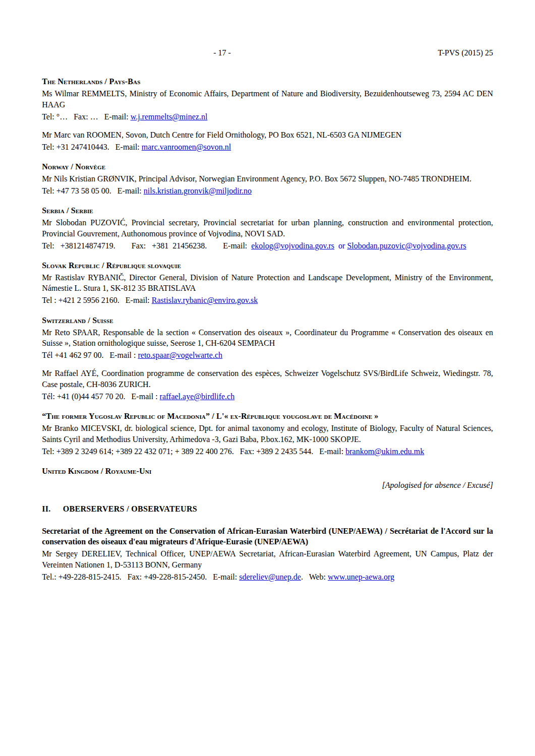- 17 - T-PVS (2015) 25
The Netherlands / Pays-Bas
Ms Wilmar REMMELTS, Ministry of Economic Affairs, Department of Nature and Biodiversity, Bezuidenhoutseweg 73, 2594 AC DEN HAAG
Tel: °… Fax: … E-mail: w.j.remmelts@minez.nl
Mr Marc van ROOMEN, Sovon, Dutch Centre for Field Ornithology, PO Box 6521, NL-6503 GA NIJMEGEN
Tel: +31 247410443. E-mail: marc.vanroomen@sovon.nl
Norway / Norvège
Mr Nils Kristian GRØNVIK, Principal Advisor, Norwegian Environment Agency, P.O. Box 5672 Sluppen, NO-7485 TRONDHEIM.
Tel: +47 73 58 05 00. E-mail: nils.kristian.gronvik@miljodir.no
Serbia / Serbie
Mr Slobodan PUZOVIĆ, Provincial secretary, Provincial secretariat for urban planning, construction and environmental protection, Provincial Gouvrement, Authonomous province of Vojvodina, NOVI SAD.
Tel: +381214874719. Fax: +381 21456238. E-mail: ekolog@vojvodina.gov.rs or Slobodan.puzovic@vojvodina.gov.rs
Slovak Republic / République slovaquie
Mr Rastislav RYBANIČ, Director General, Division of Nature Protection and Landscape Development, Ministry of the Environment, Námestie L. Stura 1, SK-812 35 BRATISLAVA
Tel : +421 2 5956 2160. E-mail: Rastislav.rybanic@enviro.gov.sk
Switzerland / Suisse
Mr Reto SPAAR, Responsable de la section « Conservation des oiseaux », Coordinateur du Programme « Conservation des oiseaux en Suisse », Station ornithologique suisse, Seerose 1, CH-6204 SEMPACH
Tél +41 462 97 00. E-mail : reto.spaar@vogelwarte.ch
Mr Raffael AYÉ, Coordination programme de conservation des espèces, Schweizer Vogelschutz SVS/BirdLife Schweiz, Wiedingstr. 78, Case postale, CH-8036 ZURICH.
Tél: +41 (0)44 457 70 20. E-mail : raffael.aye@birdlife.ch
“The former Yugoslav Republic of Macedonia” / L'« ex-République yougoslave de Macédoine »
Mr Branko MICEVSKI, dr. biological science, Dpt. for animal taxonomy and ecology, Institute of Biology, Faculty of Natural Sciences, Saints Cyril and Methodius University, Arhimedova -3, Gazi Baba, P.box.162, MK-1000 SKOPJE.
Tel: +389 2 3249 614; +389 22 432 071; + 389 22 400 276. Fax: +389 2 2435 544. E-mail: brankom@ukim.edu.mk
United Kingdom / Royaume-Uni
[Apologised for absence / Excusé]
II. OBERSERVERS / OBSERVATEURS
Secretariat of the Agreement on the Conservation of African-Eurasian Waterbird (UNEP/AEWA) / Secrétariat de l'Accord sur la conservation des oiseaux d'eau migrateurs d'Afrique-Eurasie (UNEP/AEWA)
Mr Sergey DERELIEV, Technical Officer, UNEP/AEWA Secretariat, African-Eurasian Waterbird Agreement, UN Campus, Platz der Vereinten Nationen 1, D-53113 BONN, Germany
Tel.: +49-228-815-2415. Fax: +49-228-815-2450. E-mail: sdereliev@unep.de. Web: www.unep-aewa.org